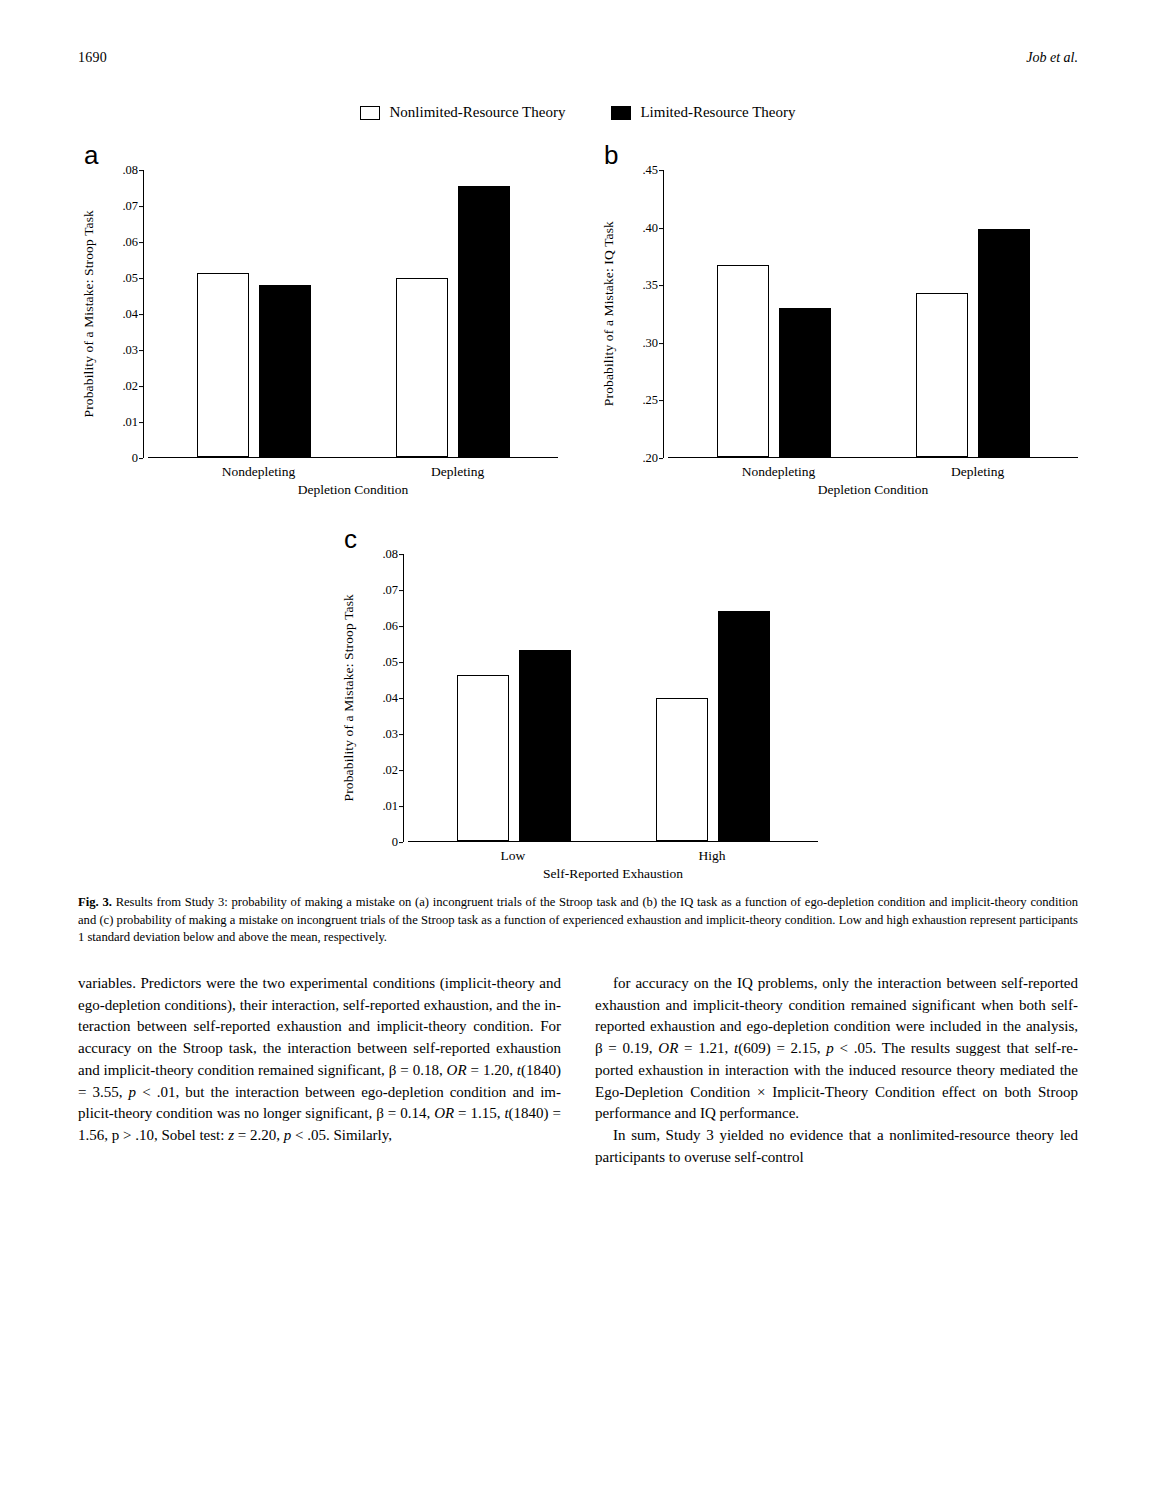1690 Job et al.
Nonlimited-Resource Theory Limited-Resource Theory
a
Probability of a Mistake: Stroop Task
.08 .07 .06 .05 .04 .03 .02 .01 0
Nondepleting Depleting
Depletion Condition
b
Probability of a Mistake: IQ Task
.45 .40 .35 .30 .25 .20
Nondepleting Depleting
Depletion Condition
c
Probability of a Mistake: Stroop Task
.08 .07 .06 .05 .04 .03 .02 .01 0
Low High
Self-Reported Exhaustion
Fig. 3. Results from Study 3: probability of making a mistake on (a) incongruent trials of the Stroop task and (b) the IQ task as a function of ego-depletion condition and implicit-theory condition and (c) probability of making a mistake on incongruent trials of the Stroop task as a function of experienced exhaustion and implicit-theory condition. Low and high exhaustion represent participants 1 standard deviation below and above the mean, respectively.
variables. Predictors were the two experimental conditions (implicit-theory and ego-depletion conditions), their interaction, self-reported exhaustion, and the interaction between self-reported exhaustion and implicit-theory condition. For accuracy on the Stroop task, the interaction between self-reported exhaustion and implicit-theory condition remained significant, β = 0.18, OR = 1.20, t(1840) = 3.55, p < .01, but the interaction between ego-depletion condition and implicit-theory condition was no longer significant, β = 0.14, OR = 1.15, t(1840) = 1.56, p > .10, Sobel test: z = 2.20, p < .05. Similarly,
for accuracy on the IQ problems, only the interaction between self-reported exhaustion and implicit-theory condition remained significant when both self-reported exhaustion and ego-depletion condition were included in the analysis, β = 0.19, OR = 1.21, t(609) = 2.15, p < .05. The results suggest that self-reported exhaustion in interaction with the induced resource theory mediated the Ego-Depletion Condition × Implicit-Theory Condition effect on both Stroop performance and IQ performance.
In sum, Study 3 yielded no evidence that a nonlimited-resource theory led participants to overuse self-control